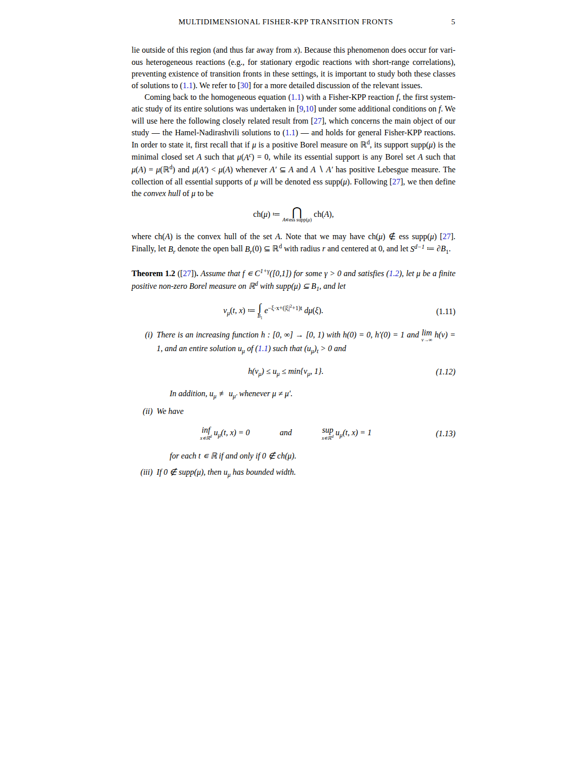MULTIDIMENSIONAL FISHER-KPP TRANSITION FRONTS 5
lie outside of this region (and thus far away from x). Because this phenomenon does occur for various heterogeneous reactions (e.g., for stationary ergodic reactions with short-range correlations), preventing existence of transition fronts in these settings, it is important to study both these classes of solutions to (1.1). We refer to [30] for a more detailed discussion of the relevant issues.
Coming back to the homogeneous equation (1.1) with a Fisher-KPP reaction f, the first systematic study of its entire solutions was undertaken in [9,10] under some additional conditions on f. We will use here the following closely related result from [27], which concerns the main object of our study — the Hamel-Nadirashvili solutions to (1.1) — and holds for general Fisher-KPP reactions. In order to state it, first recall that if μ is a positive Borel measure on ℝd, its support supp(μ) is the minimal closed set A such that μ(Ac) = 0, while its essential support is any Borel set A such that μ(A) = μ(ℝd) and μ(A′) < μ(A) whenever A′ ⊆ A and A ∖ A′ has positive Lebesgue measure. The collection of all essential supports of μ will be denoted ess supp(μ). Following [27], we then define the convex hull of μ to be
ch(μ) ≔ ⋂A∊ess supp(μ) ch(A),
where ch(A) is the convex hull of the set A. Note that we may have ch(μ) ∉ ess supp(μ) [27]. Finally, let Br denote the open ball Br(0) ⊆ ℝd with radius r and centered at 0, and let Sd−1 ≔ ∂B 1.
Theorem 1.2 ([27]). Assume that f ∊ C 1+γ([0,1]) for some γ > 0 and satisfies (1.2), let μ be a finite positive non-zero Borel measure on ℝd with supp(μ) ⊆ B 1, and let
vμ(t, x) ≔ ∫B 1 e−ξ·x+(|ξ|2+1)t dμ(ξ).
(1.11)
(i) There is an increasing function h : [0, ∞] → [0, 1) with h(0) = 0, h′(0) = 1 and lim v→∞ h(v) = 1, and an entire solution uμ of (1.1) such that (uμ)t > 0 and
h(vμ) ≤ uμ ≤ min{vμ, 1}.
(1.12)
In addition, uμ ≢ uμ′ whenever μ ≠ μ′.
(ii) We have
inf x∊ℝd uμ(t, x) = 0 and sup x∊ℝd uμ(t, x) = 1
(1.13)
for each t ∊ ℝ if and only if 0 ∉ ch(μ).
(iii) If 0 ∉ supp(μ), then uμ has bounded width.